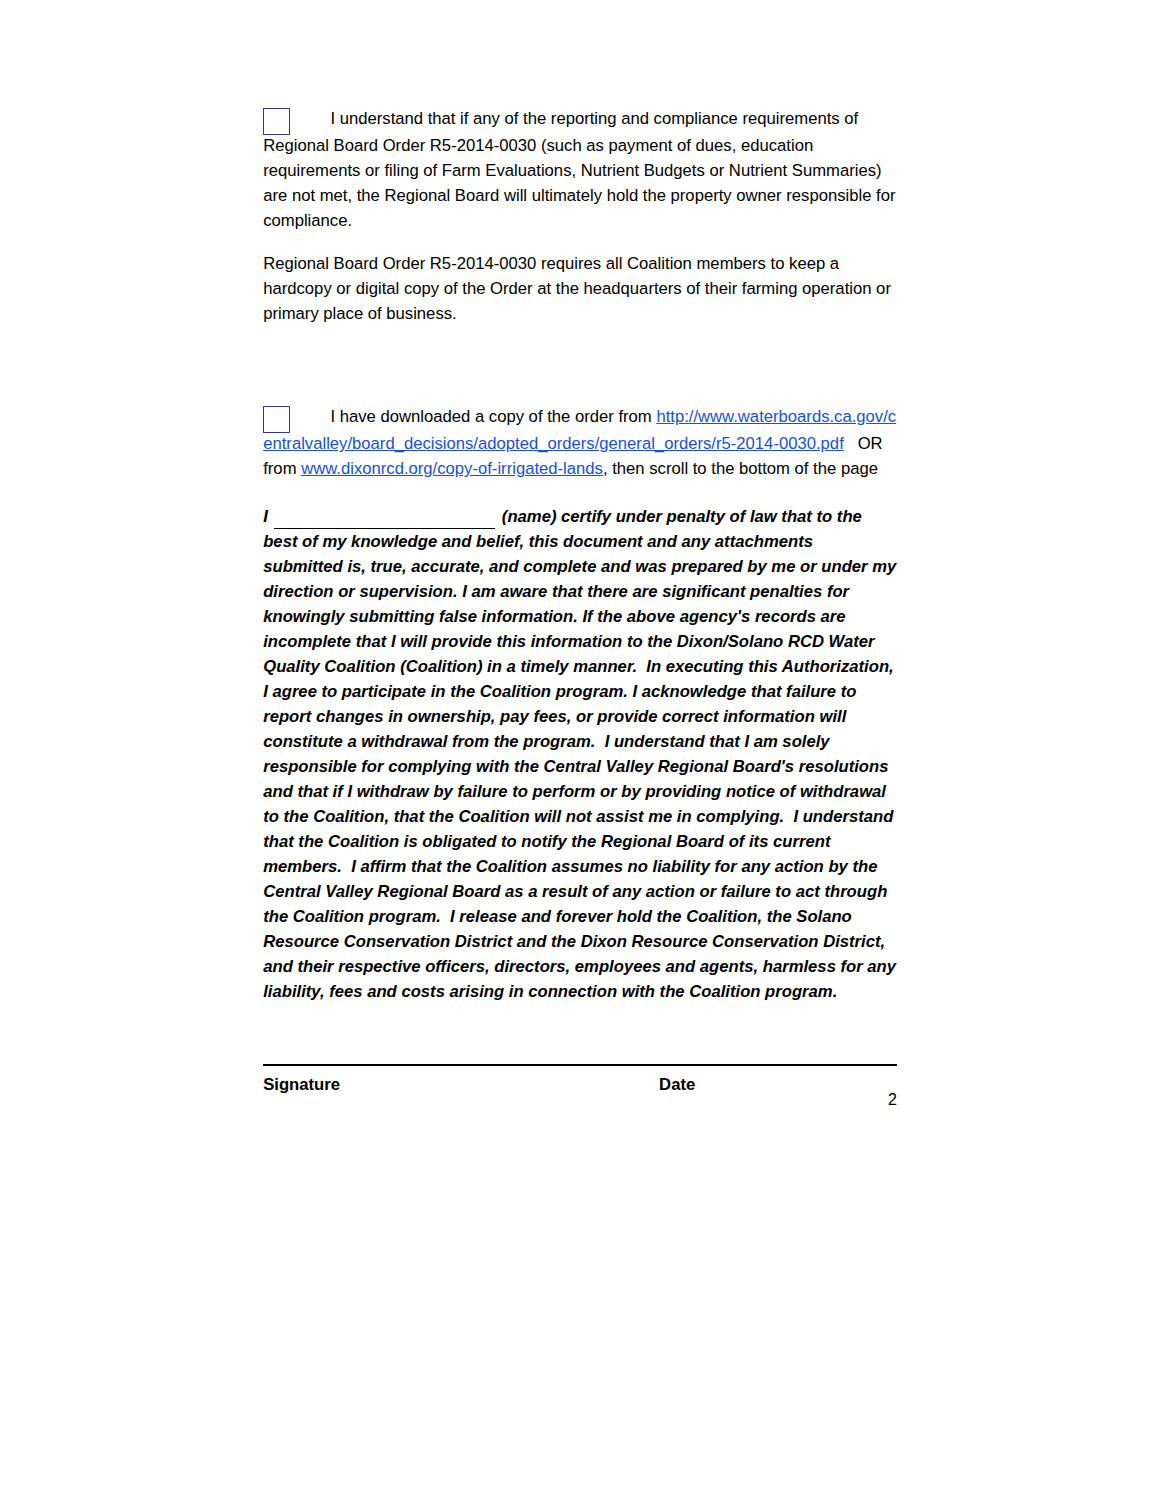I understand that if any of the reporting and compliance requirements of Regional Board Order R5-2014-0030 (such as payment of dues, education requirements or filing of Farm Evaluations, Nutrient Budgets or Nutrient Summaries) are not met, the Regional Board will ultimately hold the property owner responsible for compliance.
Regional Board Order R5-2014-0030 requires all Coalition members to keep a hardcopy or digital copy of the Order at the headquarters of their farming operation or primary place of business.
I have downloaded a copy of the order from http://www.waterboards.ca.gov/centralvalley/board_decisions/adopted_orders/general_orders/r5-2014-0030.pdf OR from www.dixonrcd.org/copy-of-irrigated-lands, then scroll to the bottom of the page
I (name) certify under penalty of law that to the best of my knowledge and belief, this document and any attachments submitted is, true, accurate, and complete and was prepared by me or under my direction or supervision. I am aware that there are significant penalties for knowingly submitting false information. If the above agency's records are incomplete that I will provide this information to the Dixon/Solano RCD Water Quality Coalition (Coalition) in a timely manner. In executing this Authorization, I agree to participate in the Coalition program. I acknowledge that failure to report changes in ownership, pay fees, or provide correct information will constitute a withdrawal from the program. I understand that I am solely responsible for complying with the Central Valley Regional Board's resolutions and that if I withdraw by failure to perform or by providing notice of withdrawal to the Coalition, that the Coalition will not assist me in complying. I understand that the Coalition is obligated to notify the Regional Board of its current members. I affirm that the Coalition assumes no liability for any action by the Central Valley Regional Board as a result of any action or failure to act through the Coalition program. I release and forever hold the Coalition, the Solano Resource Conservation District and the Dixon Resource Conservation District, and their respective officers, directors, employees and agents, harmless for any liability, fees and costs arising in connection with the Coalition program.
Signature Date
2